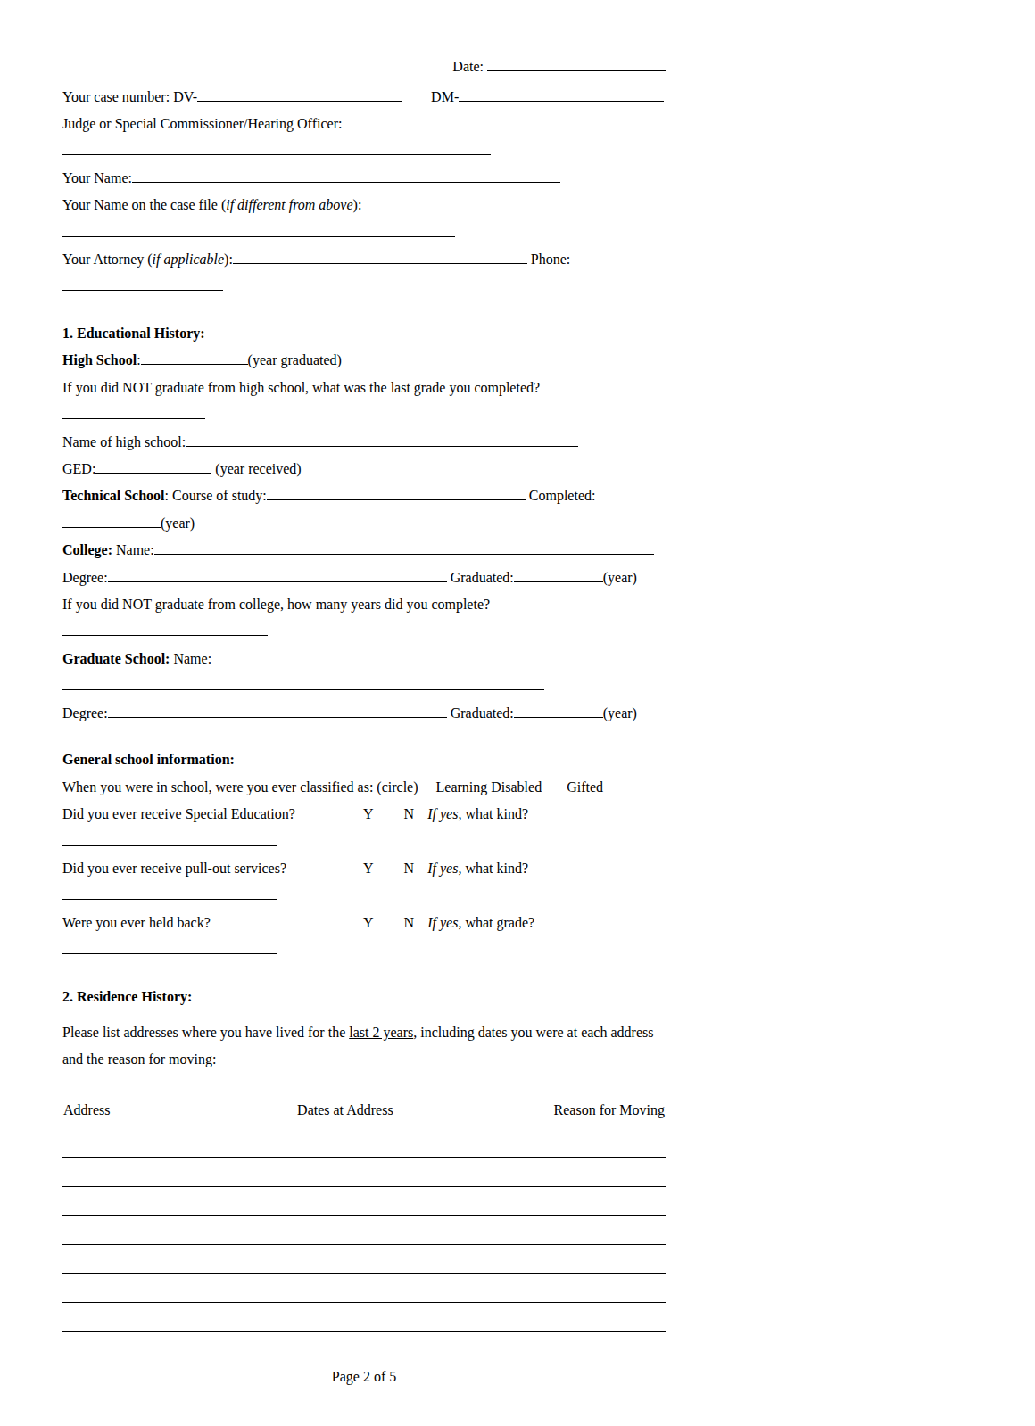Date:
Your case number: DV- DM-
Judge or Special Commissioner/Hearing Officer:
Your Name:
Your Name on the case file (if different from above):
Your Attorney (if applicable): Phone:
1. Educational History:
High School: (year graduated)
If you did NOT graduate from high school, what was the last grade you completed?
Name of high school:
GED: (year received)
Technical School: Course of study: Completed: (year)
College: Name:
Degree: Graduated: (year)
If you did NOT graduate from college, how many years did you complete?
Graduate School: Name:
Degree: Graduated: (year)
General school information:
When you were in school, were you ever classified as: (circle) Learning Disabled Gifted
Did you ever receive Special Education?Y N If yes, what kind?
Did you ever receive pull-out services?Y N If yes, what kind?
Were you ever held back?Y N If yes, what grade?
2. Residence History:
Please list addresses where you have lived for the last 2 years, including dates you were at each address and the reason for moving:
| Address | Dates at Address | Reason for Moving |
| --- | --- | --- |
Page 2 of 5